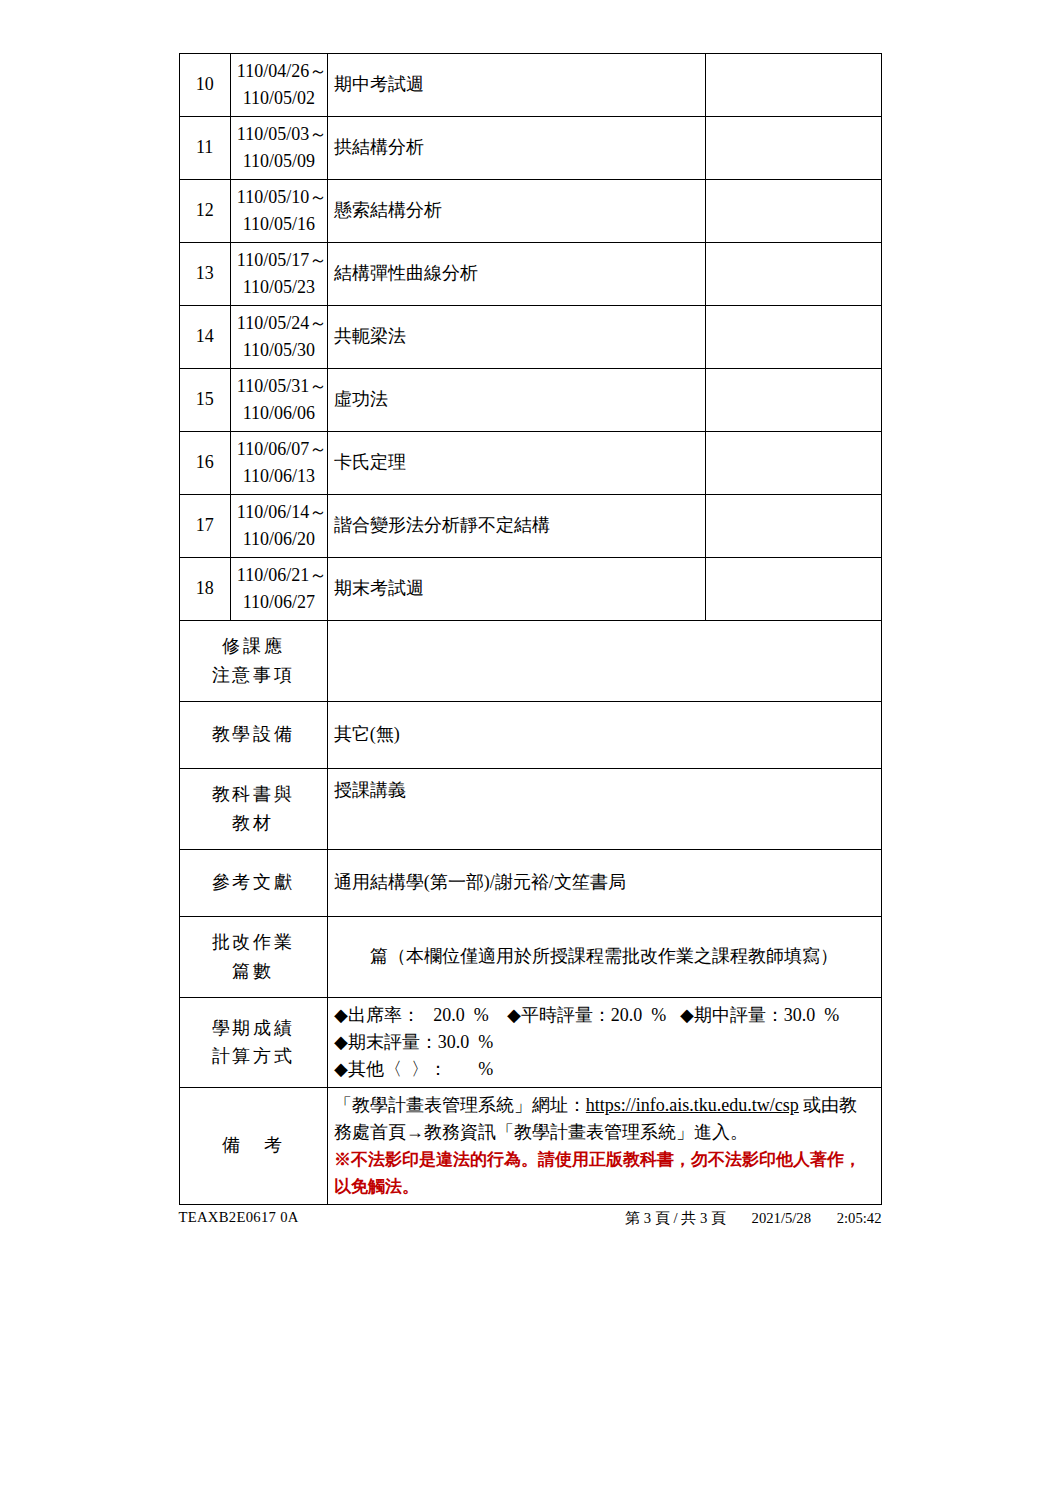| 10 | 110/04/26～ 110/05/02 | 期中考試週 | |
| 11 | 110/05/03～ 110/05/09 | 拱結構分析 | |
| 12 | 110/05/10～ 110/05/16 | 懸索結構分析 | |
| 13 | 110/05/17～ 110/05/23 | 結構彈性曲線分析 | |
| 14 | 110/05/24～ 110/05/30 | 共軛梁法 | |
| 15 | 110/05/31～ 110/06/06 | 虛功法 | |
| 16 | 110/06/07～ 110/06/13 | 卡氏定理 | |
| 17 | 110/06/14～ 110/06/20 | 諧合變形法分析靜不定結構 | |
| 18 | 110/06/21～ 110/06/27 | 期末考試週 | |
| 修課應 注意事項 | |
| 教學設備 | 其它(無) |
| 教科書與 教材 | 授課講義 |
| 參考文獻 | 通用結構學(第一部)/謝元裕/文笙書局 |
| 批改作業 篇數 | 篇（本欄位僅適用於所授課程需批改作業之課程教師填寫） |
| 學期成績 計算方式 | ◆ 出席率： 20.0 % ◆ 平時評量：20.0 % ◆ 期中評量：30.0 % ◆ 期末評量：30.0 % ◆ 其他〈 〉： % |
| 備 考 | 「教學計畫表管理系統」網址： https://info.ais.tku.edu.tw/csp 或由教務處首頁→教務資訊「教學計畫表管理系統」進入。 ※不法影印是違法的行為。請使用正版教科書，勿不法影印他人著作，以免觸法。 |
TEAXB2E0617 0A
第 3 頁 / 共 3 頁 2021/5/28 2:05:42